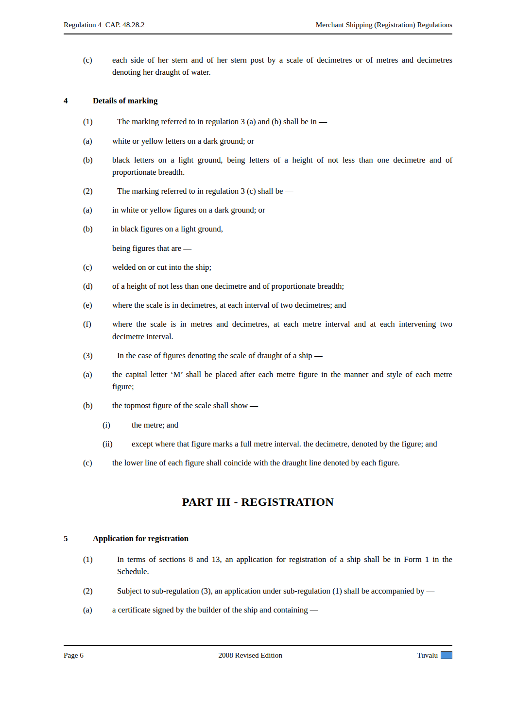Regulation 4 CAP. 48.28.2
Merchant Shipping (Registration) Regulations
(c)
each side of her stern and of her stern post by a scale of decimetres or of metres and decimetres denoting her draught of water.
4
Details of marking
(1)
The marking referred to in regulation 3 (a) and (b) shall be in —
(a)
white or yellow letters on a dark ground; or
(b)
black letters on a light ground, being letters of a height of not less than one decimetre and of proportionate breadth.
(2)
The marking referred to in regulation 3 (c) shall be —
(a)
in white or yellow figures on a dark ground; or
(b)
in black figures on a light ground,
being figures that are —
(c)
welded on or cut into the ship;
(d)
of a height of not less than one decimetre and of proportionate breadth;
(e)
where the scale is in decimetres, at each interval of two decimetres; and
(f)
where the scale is in metres and decimetres, at each metre interval and at each intervening two decimetre interval.
(3)
In the case of figures denoting the scale of draught of a ship —
(a)
the capital letter ‘M’ shall be placed after each metre figure in the manner and style of each metre figure;
(b)
the topmost figure of the scale shall show —
(i)
the metre; and
(ii)
except where that figure marks a full metre interval. the decimetre, denoted by the figure; and
(c)
the lower line of each figure shall coincide with the draught line denoted by each figure.
PART III - REGISTRATION
5
Application for registration
(1)
In terms of sections 8 and 13, an application for registration of a ship shall be in Form 1 in the Schedule.
(2)
Subject to sub-regulation (3), an application under sub-regulation (1) shall be accompanied by —
(a)
a certificate signed by the builder of the ship and containing —
Page 6
2008 Revised Edition
Tuvalu